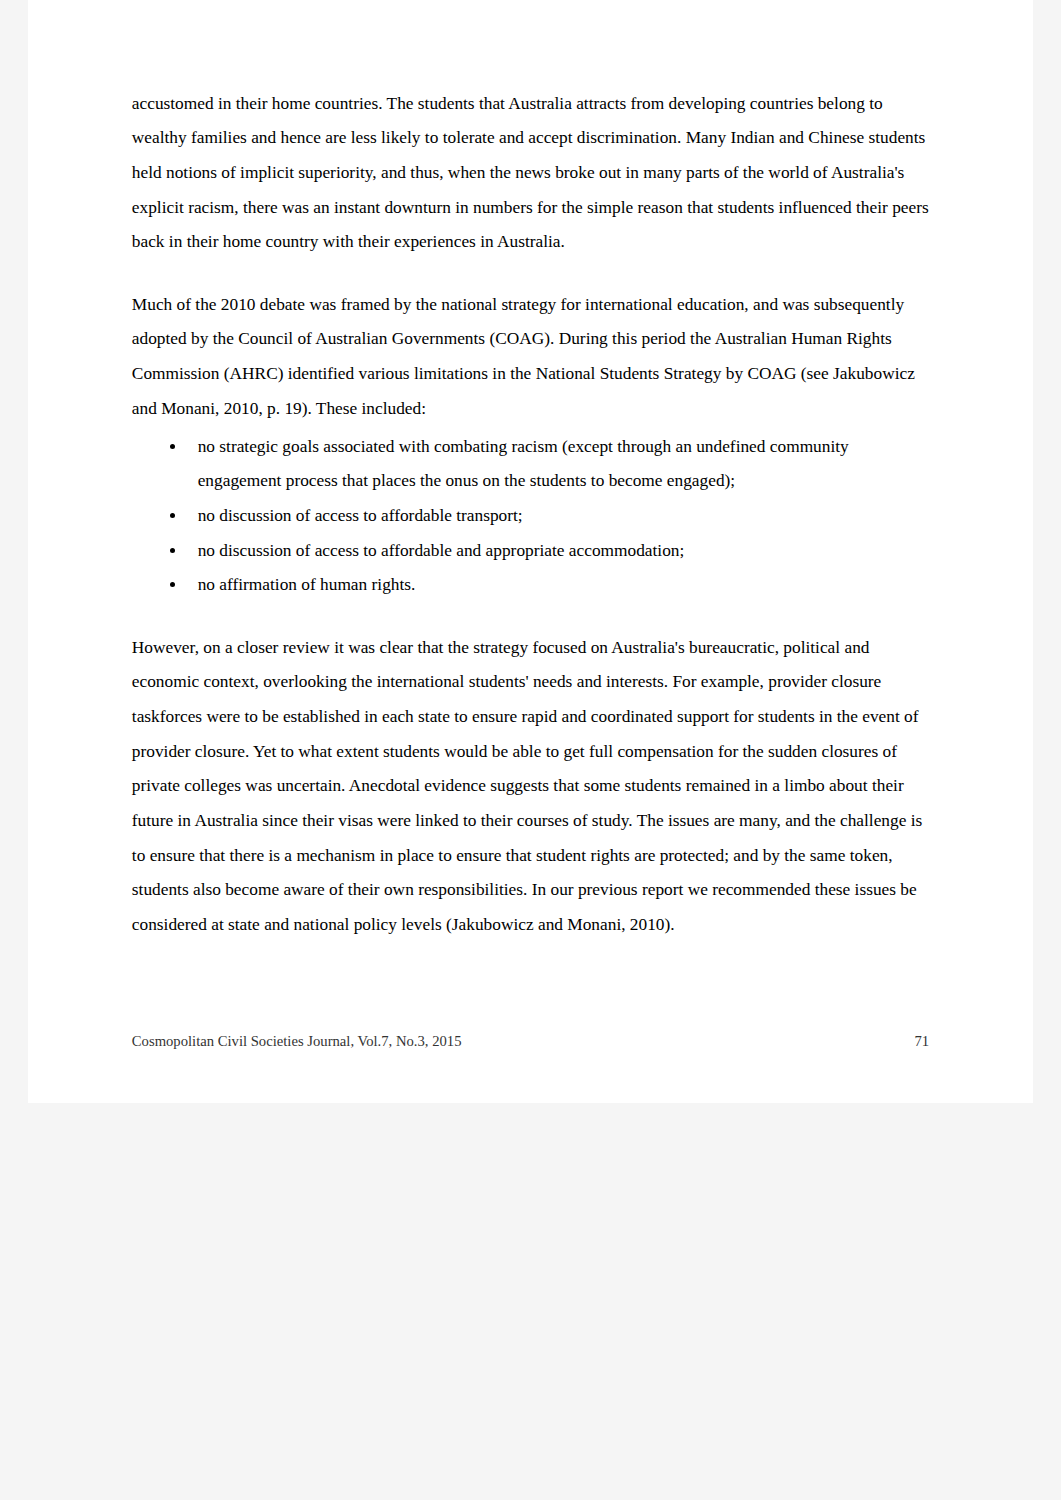accustomed in their home countries. The students that Australia attracts from developing countries belong to wealthy families and hence are less likely to tolerate and accept discrimination. Many Indian and Chinese students held notions of implicit superiority, and thus, when the news broke out in many parts of the world of Australia's explicit racism, there was an instant downturn in numbers for the simple reason that students influenced their peers back in their home country with their experiences in Australia.
Much of the 2010 debate was framed by the national strategy for international education, and was subsequently adopted by the Council of Australian Governments (COAG). During this period the Australian Human Rights Commission (AHRC) identified various limitations in the National Students Strategy by COAG (see Jakubowicz and Monani, 2010, p. 19). These included:
no strategic goals associated with combating racism (except through an undefined community engagement process that places the onus on the students to become engaged);
no discussion of access to affordable transport;
no discussion of access to affordable and appropriate accommodation;
no affirmation of human rights.
However, on a closer review it was clear that the strategy focused on Australia's bureaucratic, political and economic context, overlooking the international students' needs and interests. For example, provider closure taskforces were to be established in each state to ensure rapid and coordinated support for students in the event of provider closure. Yet to what extent students would be able to get full compensation for the sudden closures of private colleges was uncertain. Anecdotal evidence suggests that some students remained in a limbo about their future in Australia since their visas were linked to their courses of study. The issues are many, and the challenge is to ensure that there is a mechanism in place to ensure that student rights are protected; and by the same token, students also become aware of their own responsibilities. In our previous report we recommended these issues be considered at state and national policy levels (Jakubowicz and Monani, 2010).
Cosmopolitan Civil Societies Journal, Vol.7, No.3, 2015
71